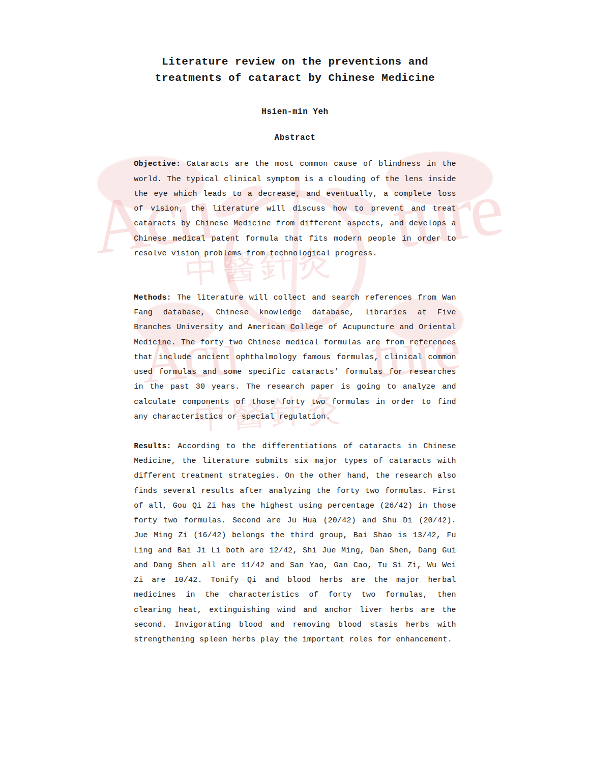Acu
ture
Acu
ture
中醫針灸
中醫針灸
Literature review on the preventions and treatments of cataract by Chinese Medicine
Hsien-min Yeh
Abstract
Objective: Cataracts are the most common cause of blindness in the world. The typical clinical symptom is a clouding of the lens inside the eye which leads to a decrease, and eventually, a complete loss of vision, the literature will discuss how to prevent and treat cataracts by Chinese Medicine from different aspects, and develops a Chinese medical patent formula that fits modern people in order to resolve vision problems from technological progress.
Methods: The literature will collect and search references from Wan Fang database, Chinese knowledge database, libraries at Five Branches University and American College of Acupuncture and Oriental Medicine. The forty two Chinese medical formulas are from references that include ancient ophthalmology famous formulas, clinical common used formulas and some specific cataracts’ formulas for researches in the past 30 years. The research paper is going to analyze and calculate components of those forty two formulas in order to find any characteristics or special regulation.
Results: According to the differentiations of cataracts in Chinese Medicine, the literature submits six major types of cataracts with different treatment strategies. On the other hand, the research also finds several results after analyzing the forty two formulas. First of all, Gou Qi Zi has the highest using percentage (26/42) in those forty two formulas. Second are Ju Hua (20/42) and Shu Di (20/42). Jue Ming Zi (16/42) belongs the third group, Bai Shao is 13/42, Fu Ling and Bai Ji Li both are 12/42, Shi Jue Ming, Dan Shen, Dang Gui and Dang Shen all are 11/42 and San Yao, Gan Cao, Tu Si Zi, Wu Wei Zi are 10/42. Tonify Qi and blood herbs are the major herbal medicines in the characteristics of forty two formulas, then clearing heat, extinguishing wind and anchor liver herbs are the second. Invigorating blood and removing blood stasis herbs with strengthening spleen herbs play the important roles for enhancement.